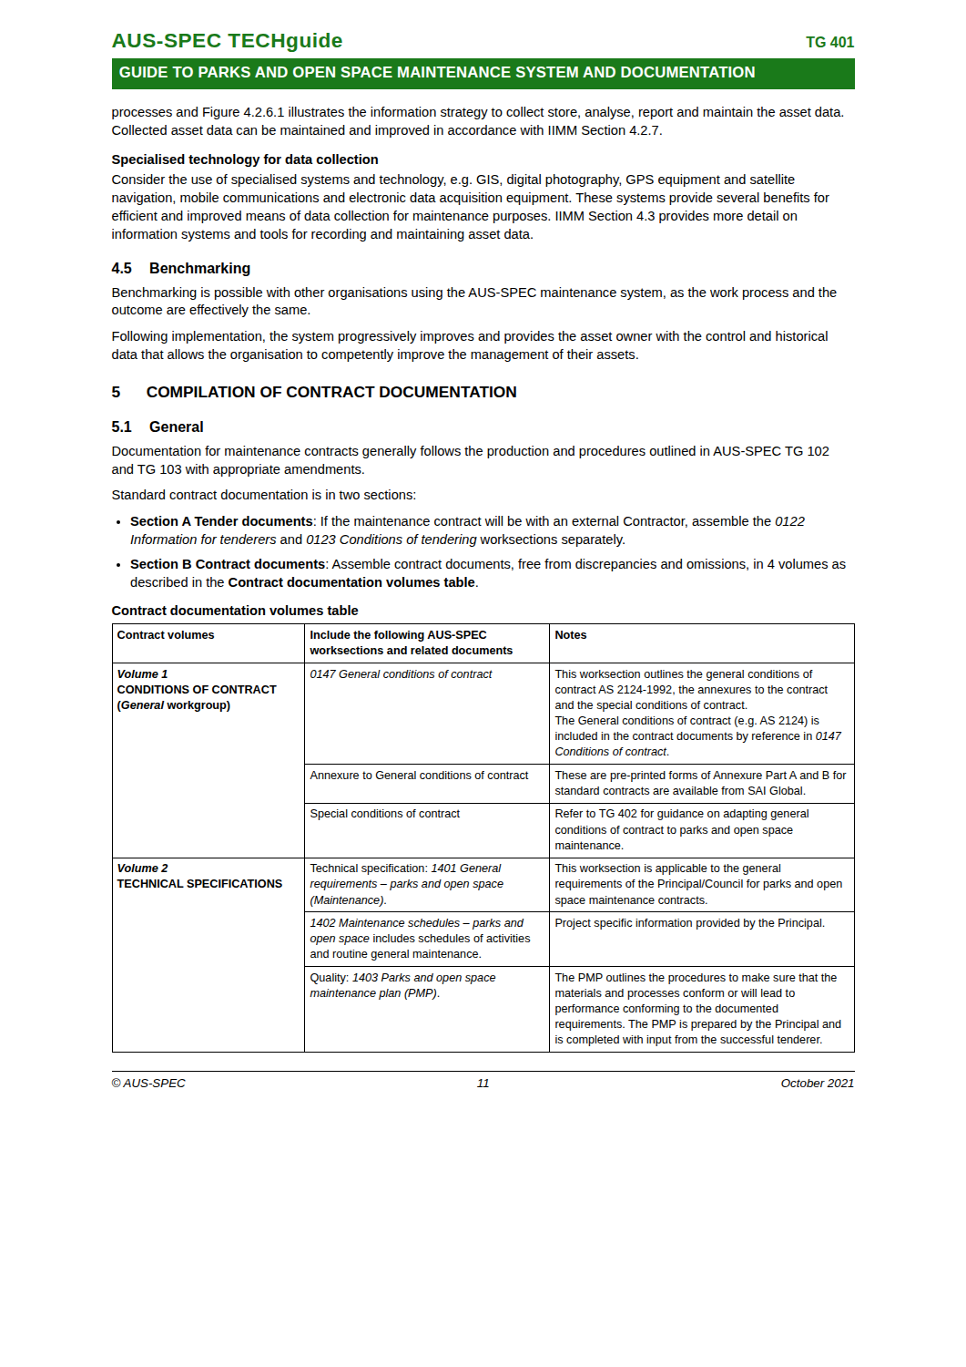AUS-SPEC TECHguide
TG 401
GUIDE TO PARKS AND OPEN SPACE MAINTENANCE SYSTEM AND DOCUMENTATION
processes and Figure 4.2.6.1 illustrates the information strategy to collect store, analyse, report and maintain the asset data. Collected asset data can be maintained and improved in accordance with IIMM Section 4.2.7.
Specialised technology for data collection
Consider the use of specialised systems and technology, e.g. GIS, digital photography, GPS equipment and satellite navigation, mobile communications and electronic data acquisition equipment. These systems provide several benefits for efficient and improved means of data collection for maintenance purposes. IIMM Section 4.3 provides more detail on information systems and tools for recording and maintaining asset data.
4.5 Benchmarking
Benchmarking is possible with other organisations using the AUS-SPEC maintenance system, as the work process and the outcome are effectively the same.
Following implementation, the system progressively improves and provides the asset owner with the control and historical data that allows the organisation to competently improve the management of their assets.
5 COMPILATION OF CONTRACT DOCUMENTATION
5.1 General
Documentation for maintenance contracts generally follows the production and procedures outlined in AUS-SPEC TG 102 and TG 103 with appropriate amendments.
Standard contract documentation is in two sections:
Section A Tender documents: If the maintenance contract will be with an external Contractor, assemble the 0122 Information for tenderers and 0123 Conditions of tendering worksections separately.
Section B Contract documents: Assemble contract documents, free from discrepancies and omissions, in 4 volumes as described in the Contract documentation volumes table.
Contract documentation volumes table
| Contract volumes | Include the following AUS-SPEC worksections and related documents | Notes |
| --- | --- | --- |
| Volume 1 CONDITIONS OF CONTRACT ( General workgroup) | 0147 General conditions of contract | This worksection outlines the general conditions of contract AS 2124-1992, the annexures to the contract and the special conditions of contract. The General conditions of contract (e.g. AS 2124) is included in the contract documents by reference in 0147 Conditions of contract . |
| Annexure to General conditions of contract | These are pre-printed forms of Annexure Part A and B for standard contracts are available from SAI Global. |
| Special conditions of contract | Refer to TG 402 for guidance on adapting general conditions of contract to parks and open space maintenance. |
| Volume 2 TECHNICAL SPECIFICATIONS | Technical specification: 1401 General requirements – parks and open space (Maintenance) . | This worksection is applicable to the general requirements of the Principal/Council for parks and open space maintenance contracts. |
| 1402 Maintenance schedules – parks and open space includes schedules of activities and routine general maintenance. | Project specific information provided by the Principal. |
| Quality: 1403 Parks and open space maintenance plan (PMP) . | The PMP outlines the procedures to make sure that the materials and processes conform or will lead to performance conforming to the documented requirements. The PMP is prepared by the Principal and is completed with input from the successful tenderer. |
© AUS-SPEC
11
October 2021